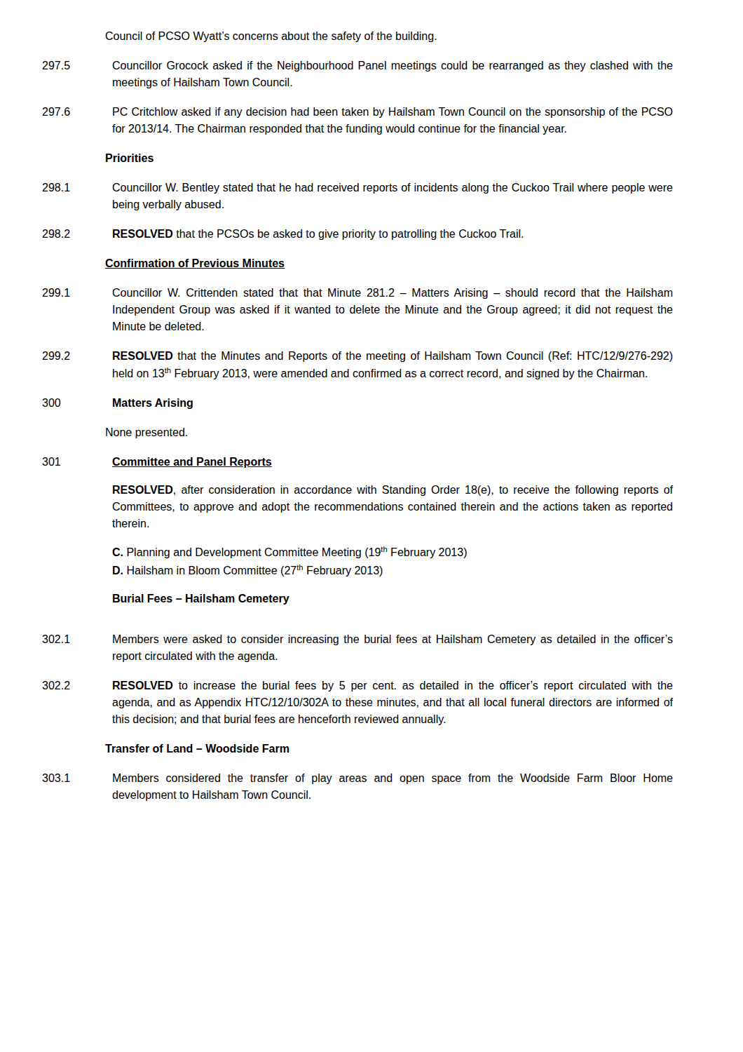Council of PCSO Wyatt’s concerns about the safety of the building.
297.5
Councillor Grocock asked if the Neighbourhood Panel meetings could be rearranged as they clashed with the meetings of Hailsham Town Council.
297.6
PC Critchlow asked if any decision had been taken by Hailsham Town Council on the sponsorship of the PCSO for 2013/14. The Chairman responded that the funding would continue for the financial year.
Priorities
298.1
Councillor W. Bentley stated that he had received reports of incidents along the Cuckoo Trail where people were being verbally abused.
298.2
RESOLVED that the PCSOs be asked to give priority to patrolling the Cuckoo Trail.
Confirmation of Previous Minutes
299.1
Councillor W. Crittenden stated that that Minute 281.2 – Matters Arising – should record that the Hailsham Independent Group was asked if it wanted to delete the Minute and the Group agreed; it did not request the Minute be deleted.
299.2
RESOLVED that the Minutes and Reports of the meeting of Hailsham Town Council (Ref: HTC/12/9/276-292) held on 13th February 2013, were amended and confirmed as a correct record, and signed by the Chairman.
300
Matters Arising
None presented.
301
Committee and Panel Reports
RESOLVED, after consideration in accordance with Standing Order 18(e), to receive the following reports of Committees, to approve and adopt the recommendations contained therein and the actions taken as reported therein.
C. Planning and Development Committee Meeting (19th February 2013)
D. Hailsham in Bloom Committee (27th February 2013)
Burial Fees – Hailsham Cemetery
302.1
Members were asked to consider increasing the burial fees at Hailsham Cemetery as detailed in the officer’s report circulated with the agenda.
302.2
RESOLVED to increase the burial fees by 5 per cent. as detailed in the officer’s report circulated with the agenda, and as Appendix HTC/12/10/302A to these minutes, and that all local funeral directors are informed of this decision; and that burial fees are henceforth reviewed annually.
Transfer of Land – Woodside Farm
303.1
Members considered the transfer of play areas and open space from the Woodside Farm Bloor Home development to Hailsham Town Council.